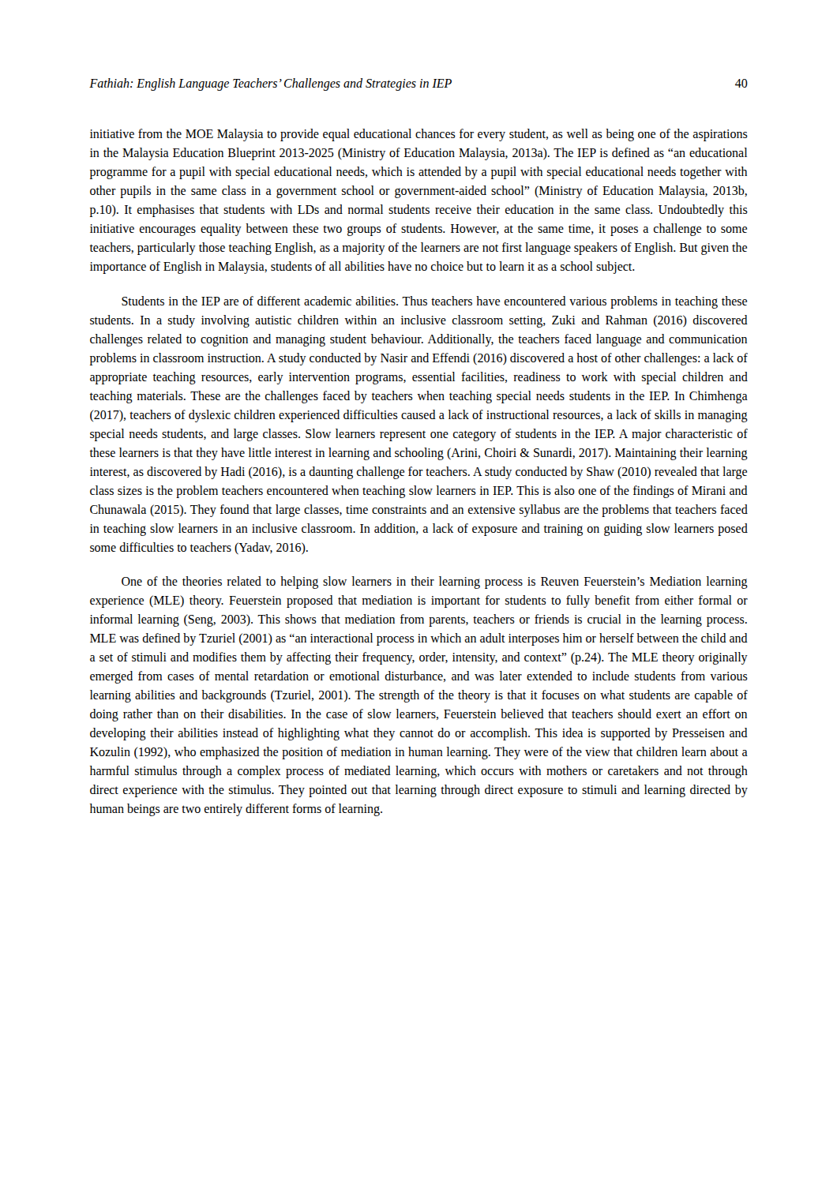Fathiah: English Language Teachers’ Challenges and Strategies in IEP 40
initiative from the MOE Malaysia to provide equal educational chances for every student, as well as being one of the aspirations in the Malaysia Education Blueprint 2013-2025 (Ministry of Education Malaysia, 2013a). The IEP is defined as “an educational programme for a pupil with special educational needs, which is attended by a pupil with special educational needs together with other pupils in the same class in a government school or government-aided school” (Ministry of Education Malaysia, 2013b, p.10). It emphasises that students with LDs and normal students receive their education in the same class. Undoubtedly this initiative encourages equality between these two groups of students. However, at the same time, it poses a challenge to some teachers, particularly those teaching English, as a majority of the learners are not first language speakers of English. But given the importance of English in Malaysia, students of all abilities have no choice but to learn it as a school subject.
Students in the IEP are of different academic abilities. Thus teachers have encountered various problems in teaching these students. In a study involving autistic children within an inclusive classroom setting, Zuki and Rahman (2016) discovered challenges related to cognition and managing student behaviour. Additionally, the teachers faced language and communication problems in classroom instruction. A study conducted by Nasir and Effendi (2016) discovered a host of other challenges: a lack of appropriate teaching resources, early intervention programs, essential facilities, readiness to work with special children and teaching materials. These are the challenges faced by teachers when teaching special needs students in the IEP. In Chimhenga (2017), teachers of dyslexic children experienced difficulties caused a lack of instructional resources, a lack of skills in managing special needs students, and large classes. Slow learners represent one category of students in the IEP. A major characteristic of these learners is that they have little interest in learning and schooling (Arini, Choiri & Sunardi, 2017). Maintaining their learning interest, as discovered by Hadi (2016), is a daunting challenge for teachers. A study conducted by Shaw (2010) revealed that large class sizes is the problem teachers encountered when teaching slow learners in IEP. This is also one of the findings of Mirani and Chunawala (2015). They found that large classes, time constraints and an extensive syllabus are the problems that teachers faced in teaching slow learners in an inclusive classroom. In addition, a lack of exposure and training on guiding slow learners posed some difficulties to teachers (Yadav, 2016).
One of the theories related to helping slow learners in their learning process is Reuven Feuerstein’s Mediation learning experience (MLE) theory. Feuerstein proposed that mediation is important for students to fully benefit from either formal or informal learning (Seng, 2003). This shows that mediation from parents, teachers or friends is crucial in the learning process. MLE was defined by Tzuriel (2001) as “an interactional process in which an adult interposes him or herself between the child and a set of stimuli and modifies them by affecting their frequency, order, intensity, and context” (p.24). The MLE theory originally emerged from cases of mental retardation or emotional disturbance, and was later extended to include students from various learning abilities and backgrounds (Tzuriel, 2001). The strength of the theory is that it focuses on what students are capable of doing rather than on their disabilities. In the case of slow learners, Feuerstein believed that teachers should exert an effort on developing their abilities instead of highlighting what they cannot do or accomplish. This idea is supported by Presseisen and Kozulin (1992), who emphasized the position of mediation in human learning. They were of the view that children learn about a harmful stimulus through a complex process of mediated learning, which occurs with mothers or caretakers and not through direct experience with the stimulus. They pointed out that learning through direct exposure to stimuli and learning directed by human beings are two entirely different forms of learning.